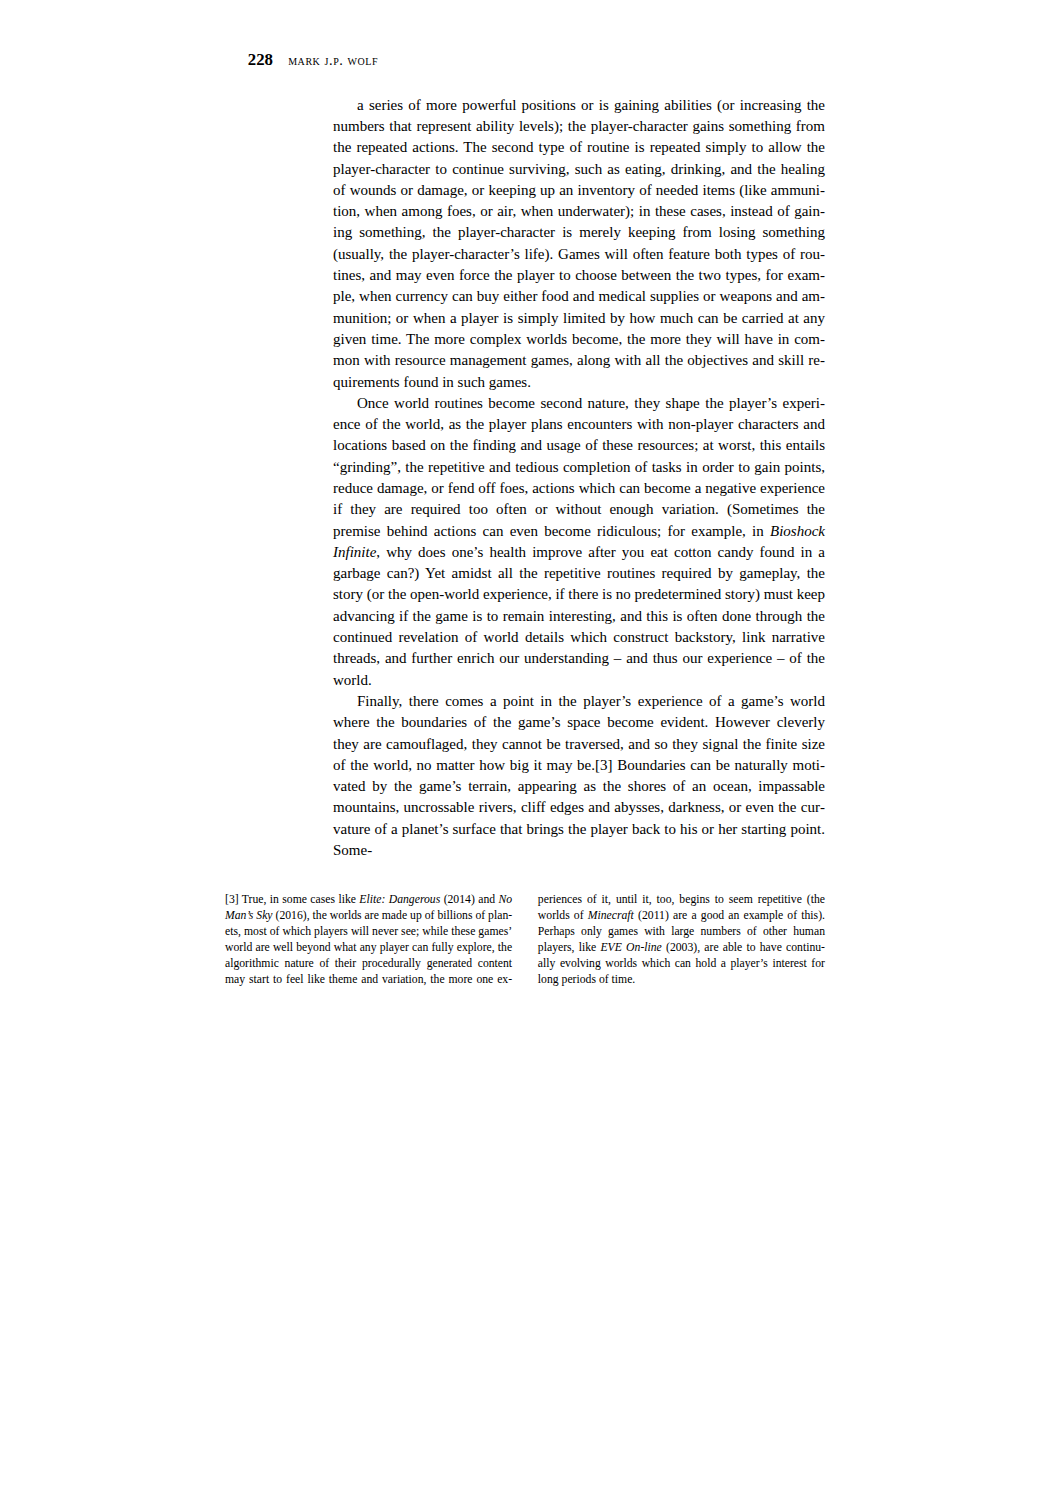228mark j.p. wolf
a series of more powerful positions or is gaining abilities (or increasing the numbers that represent ability levels); the player-character gains something from the repeated actions. The second type of routine is repeated simply to allow the player-character to continue surviving, such as eating, drinking, and the healing of wounds or damage, or keeping up an inventory of needed items (like ammunition, when among foes, or air, when underwater); in these cases, instead of gaining something, the player-character is merely keeping from losing something (usually, the player-character’s life). Games will often feature both types of routines, and may even force the player to choose between the two types, for example, when currency can buy either food and medical supplies or weapons and ammunition; or when a player is simply limited by how much can be carried at any given time. The more complex worlds become, the more they will have in common with resource management games, along with all the objectives and skill requirements found in such games.
Once world routines become second nature, they shape the player’s experience of the world, as the player plans encounters with non-player characters and locations based on the finding and usage of these resources; at worst, this entails “grinding”, the repetitive and tedious completion of tasks in order to gain points, reduce damage, or fend off foes, actions which can become a negative experience if they are required too often or without enough variation. (Sometimes the premise behind actions can even become ridiculous; for example, in Bioshock Infinite, why does one’s health improve after you eat cotton candy found in a garbage can?) Yet amidst all the repetitive routines required by gameplay, the story (or the open-world experience, if there is no predetermined story) must keep advancing if the game is to remain interesting, and this is often done through the continued revelation of world details which construct backstory, link narrative threads, and further enrich our understanding – and thus our experience – of the world.
Finally, there comes a point in the player’s experience of a game’s world where the boundaries of the game’s space become evident. However cleverly they are camouflaged, they cannot be traversed, and so they signal the finite size of the world, no matter how big it may be.[3] Boundaries can be naturally motivated by the game’s terrain, appearing as the shores of an ocean, impassable mountains, uncrossable rivers, cliff edges and abysses, darkness, or even the curvature of a planet’s surface that brings the player back to his or her starting point. Some-
[3] True, in some cases like Elite: Dangerous (2014) and No Man’s Sky (2016), the worlds are made up of billions of planets, most of which players will never see; while these games’ world are well beyond what any player can fully explore, the algorithmic nature of their procedurally generated content may start to feel like theme and variation, the more one experiences of it, until it, too, begins to seem repetitive (the worlds of Minecraft (2011) are a good an example of this). Perhaps only games with large numbers of other human players, like EVE On-line (2003), are able to have continually evolving worlds which can hold a player’s interest for long periods of time.